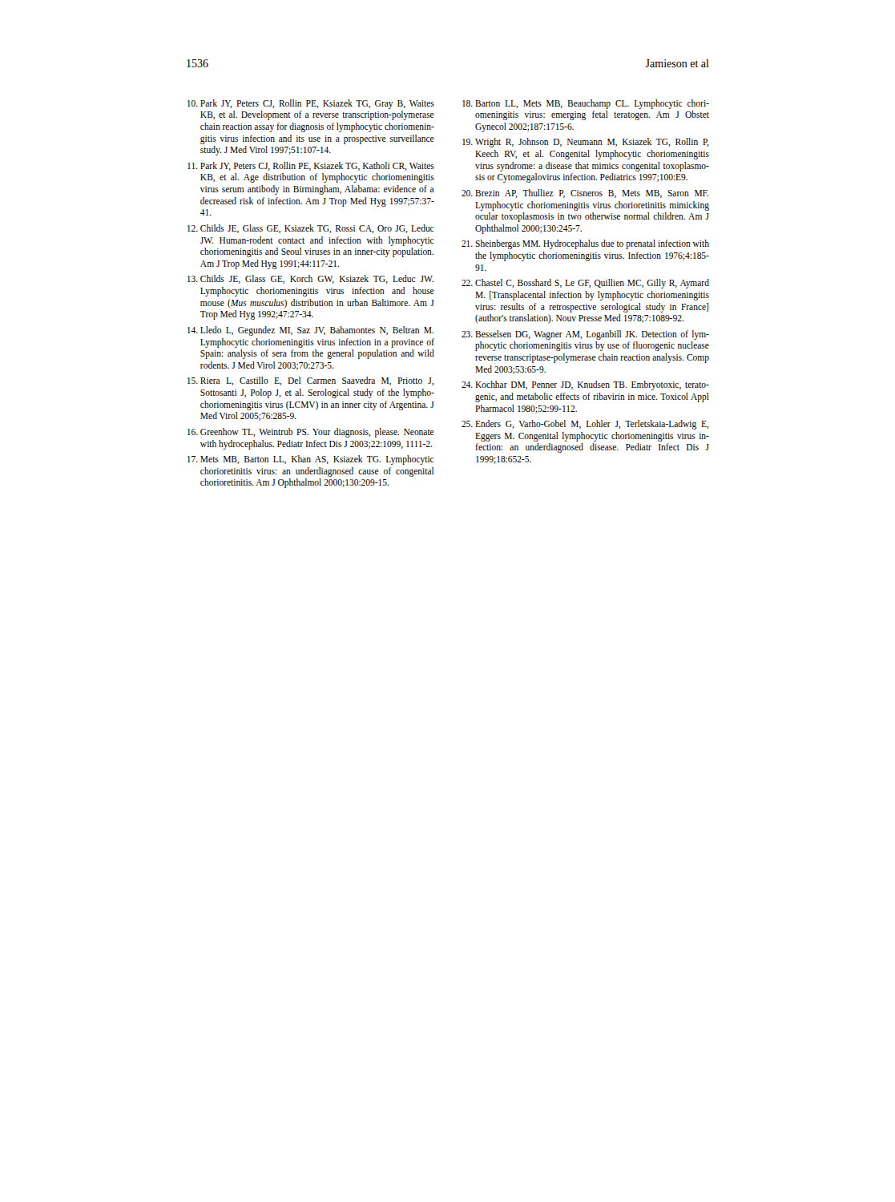1536 Jamieson et al
Park JY, Peters CJ, Rollin PE, Ksiazek TG, Gray B, Waites KB, et al. Development of a reverse transcription-polymerase chain reaction assay for diagnosis of lymphocytic choriomeningitis virus infection and its use in a prospective surveillance study. J Med Virol 1997;51:107-14.
Park JY, Peters CJ, Rollin PE, Ksiazek TG, Katholi CR, Waites KB, et al. Age distribution of lymphocytic choriomeningitis virus serum antibody in Birmingham, Alabama: evidence of a decreased risk of infection. Am J Trop Med Hyg 1997;57:37-41.
Childs JE, Glass GE, Ksiazek TG, Rossi CA, Oro JG, Leduc JW. Human-rodent contact and infection with lymphocytic choriomeningitis and Seoul viruses in an inner-city population. Am J Trop Med Hyg 1991;44:117-21.
Childs JE, Glass GE, Korch GW, Ksiazek TG, Leduc JW. Lymphocytic choriomeningitis virus infection and house mouse (Mus musculus) distribution in urban Baltimore. Am J Trop Med Hyg 1992;47:27-34.
Lledo L, Gegundez MI, Saz JV, Bahamontes N, Beltran M. Lymphocytic choriomeningitis virus infection in a province of Spain: analysis of sera from the general population and wild rodents. J Med Virol 2003;70:273-5.
Riera L, Castillo E, Del Carmen Saavedra M, Priotto J, Sottosanti J, Polop J, et al. Serological study of the lymphochoriomeningitis virus (LCMV) in an inner city of Argentina. J Med Virol 2005;76:285-9.
Greenhow TL, Weintrub PS. Your diagnosis, please. Neonate with hydrocephalus. Pediatr Infect Dis J 2003;22:1099, 1111-2.
Mets MB, Barton LL, Khan AS, Ksiazek TG. Lymphocytic chorioretinitis virus: an underdiagnosed cause of congenital chorioretinitis. Am J Ophthalmol 2000;130:209-15.
Barton LL, Mets MB, Beauchamp CL. Lymphocytic choriomeningitis virus: emerging fetal teratogen. Am J Obstet Gynecol 2002;187:1715-6.
Wright R, Johnson D, Neumann M, Ksiazek TG, Rollin P, Keech RV, et al. Congenital lymphocytic choriomeningitis virus syndrome: a disease that mimics congenital toxoplasmosis or Cytomegalovirus infection. Pediatrics 1997;100:E9.
Brezin AP, Thulliez P, Cisneros B, Mets MB, Saron MF. Lymphocytic choriomeningitis virus chorioretinitis mimicking ocular toxoplasmosis in two otherwise normal children. Am J Ophthalmol 2000;130:245-7.
Sheinbergas MM. Hydrocephalus due to prenatal infection with the lymphocytic choriomeningitis virus. Infection 1976;4:185-91.
Chastel C, Bosshard S, Le GF, Quillien MC, Gilly R, Aymard M. [Transplacental infection by lymphocytic choriomeningitis virus: results of a retrospective serological study in France] (author's translation). Nouv Presse Med 1978;7:1089-92.
Besselsen DG, Wagner AM, Loganbill JK. Detection of lymphocytic choriomeningitis virus by use of fluorogenic nuclease reverse transcriptase-polymerase chain reaction analysis. Comp Med 2003;53:65-9.
Kochhar DM, Penner JD, Knudsen TB. Embryotoxic, teratogenic, and metabolic effects of ribavirin in mice. Toxicol Appl Pharmacol 1980;52:99-112.
Enders G, Varho-Gobel M, Lohler J, Terletskaia-Ladwig E, Eggers M. Congenital lymphocytic choriomeningitis virus infection: an underdiagnosed disease. Pediatr Infect Dis J 1999;18:652-5.